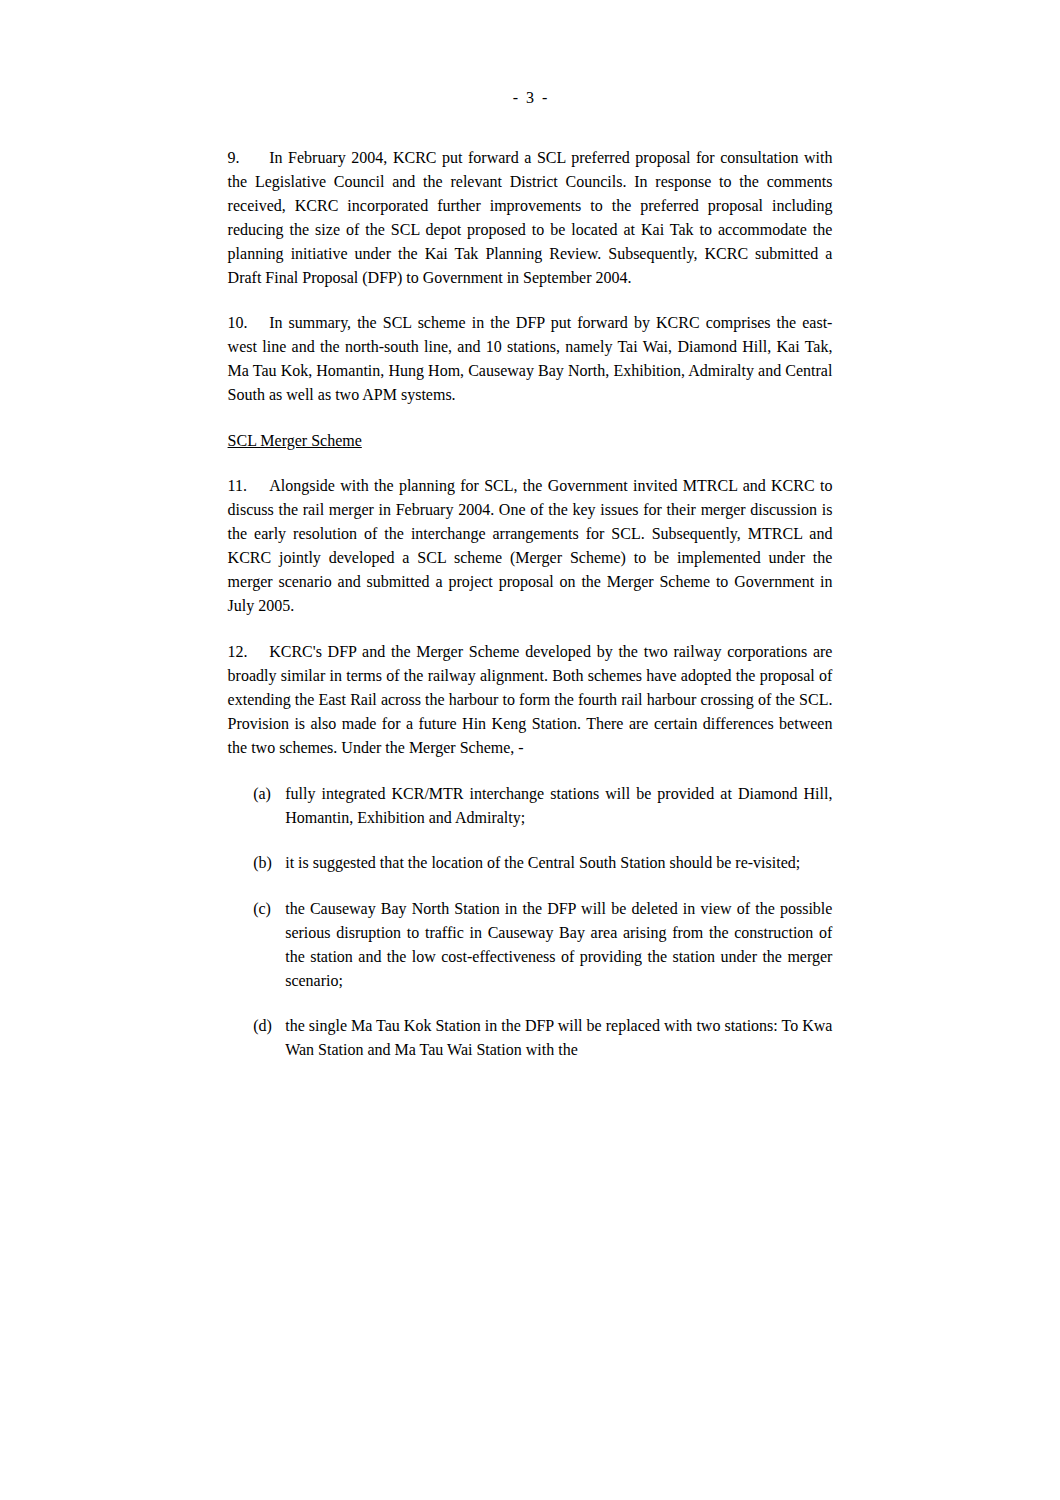- 3 -
9. In February 2004, KCRC put forward a SCL preferred proposal for consultation with the Legislative Council and the relevant District Councils. In response to the comments received, KCRC incorporated further improvements to the preferred proposal including reducing the size of the SCL depot proposed to be located at Kai Tak to accommodate the planning initiative under the Kai Tak Planning Review. Subsequently, KCRC submitted a Draft Final Proposal (DFP) to Government in September 2004.
10. In summary, the SCL scheme in the DFP put forward by KCRC comprises the east-west line and the north-south line, and 10 stations, namely Tai Wai, Diamond Hill, Kai Tak, Ma Tau Kok, Homantin, Hung Hom, Causeway Bay North, Exhibition, Admiralty and Central South as well as two APM systems.
SCL Merger Scheme
11. Alongside with the planning for SCL, the Government invited MTRCL and KCRC to discuss the rail merger in February 2004. One of the key issues for their merger discussion is the early resolution of the interchange arrangements for SCL. Subsequently, MTRCL and KCRC jointly developed a SCL scheme (Merger Scheme) to be implemented under the merger scenario and submitted a project proposal on the Merger Scheme to Government in July 2005.
12. KCRC's DFP and the Merger Scheme developed by the two railway corporations are broadly similar in terms of the railway alignment. Both schemes have adopted the proposal of extending the East Rail across the harbour to form the fourth rail harbour crossing of the SCL. Provision is also made for a future Hin Keng Station. There are certain differences between the two schemes. Under the Merger Scheme, -
(a) fully integrated KCR/MTR interchange stations will be provided at Diamond Hill, Homantin, Exhibition and Admiralty;
(b) it is suggested that the location of the Central South Station should be re-visited;
(c) the Causeway Bay North Station in the DFP will be deleted in view of the possible serious disruption to traffic in Causeway Bay area arising from the construction of the station and the low cost-effectiveness of providing the station under the merger scenario;
(d) the single Ma Tau Kok Station in the DFP will be replaced with two stations: To Kwa Wan Station and Ma Tau Wai Station with the